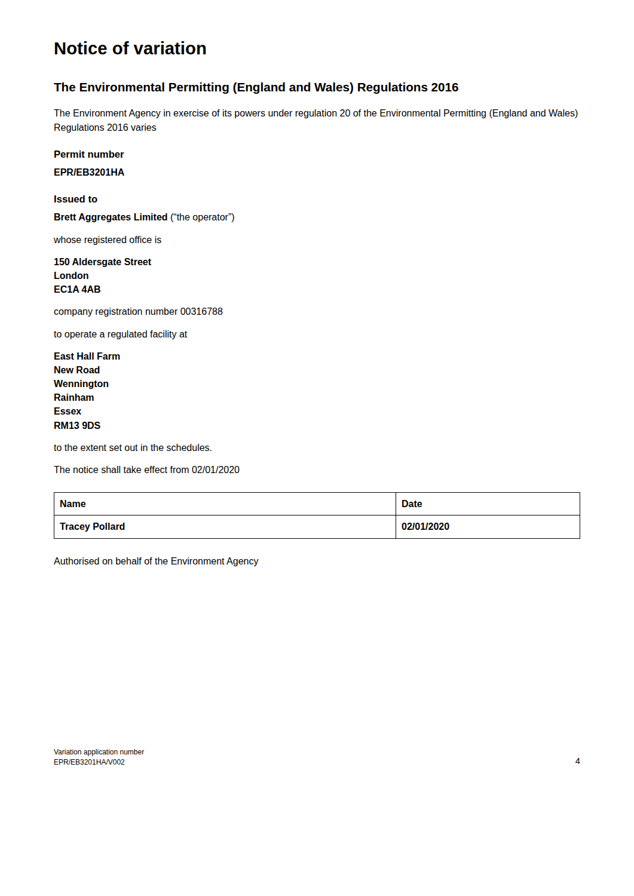Notice of variation
The Environmental Permitting (England and Wales) Regulations 2016
The Environment Agency in exercise of its powers under regulation 20 of the Environmental Permitting (England and Wales) Regulations 2016 varies
Permit number
EPR/EB3201HA
Issued to
Brett Aggregates Limited (“the operator”)
whose registered office is
150 Aldersgate Street
London
EC1A 4AB
company registration number 00316788
to operate a regulated facility at
East Hall Farm
New Road
Wennington
Rainham
Essex
RM13 9DS
to the extent set out in the schedules.
The notice shall take effect from 02/01/2020
| Name | Date |
| --- | --- |
| Tracey Pollard | 02/01/2020 |
Authorised on behalf of the Environment Agency
Variation application number
EPR/EB3201HA/V002 4